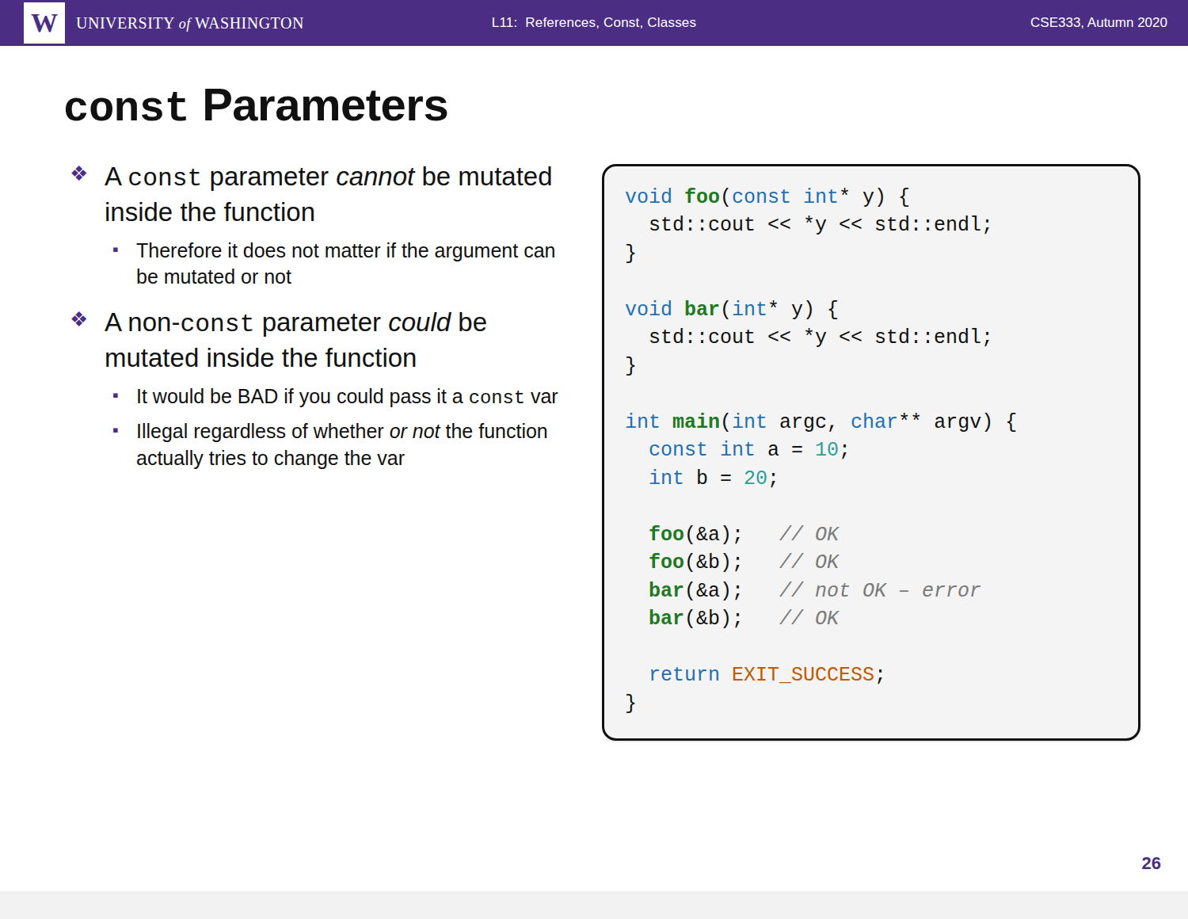W
UNIVERSITY of WASHINGTON
L11: References, Const, Classes
CSE333, Autumn 2020
const Parameters
A const parameter cannot be mutated inside the function
Therefore it does not matter if the argument can be mutated or not
A non-const parameter could be mutated inside the function
It would be BAD if you could pass it a const var
Illegal regardless of whether or not the function actually tries to change the var
void foo(const int* y) {
  std::cout << *y << std::endl;
}

void bar(int* y) {
  std::cout << *y << std::endl;
}

int main(int argc, char** argv) {
  const int a = 10;
  int b = 20;

  foo(&a);   // OK
  foo(&b);   // OK
  bar(&a);   // not OK – error
  bar(&b);   // OK

  return EXIT_SUCCESS;
}
26